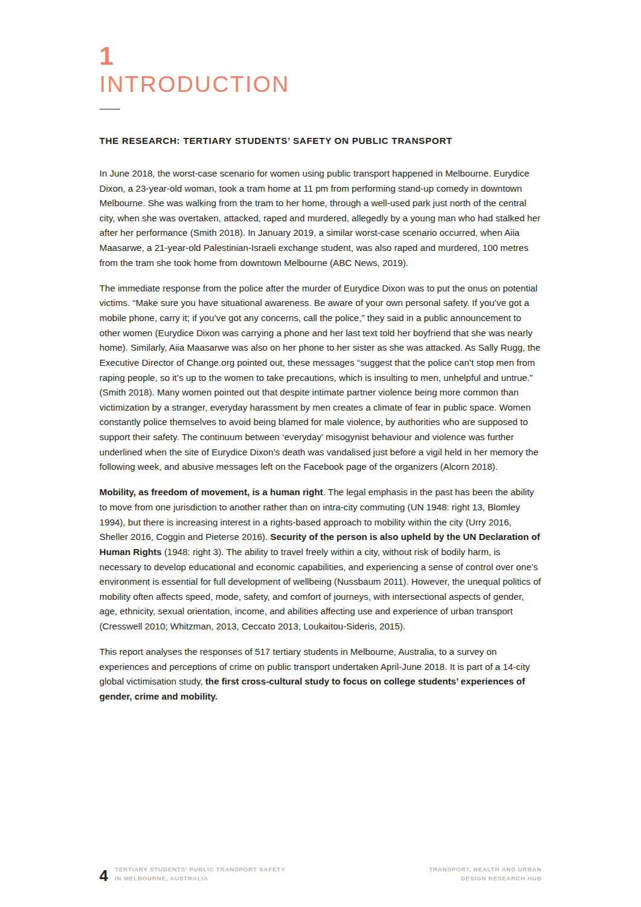1
Introduction
The research: tertiary students’ safety on public transport
In June 2018, the worst-case scenario for women using public transport happened in Melbourne. Eurydice Dixon, a 23-year-old woman, took a tram home at 11 pm from performing stand-up comedy in downtown Melbourne. She was walking from the tram to her home, through a well-used park just north of the central city, when she was overtaken, attacked, raped and murdered, allegedly by a young man who had stalked her after her performance (Smith 2018). In January 2019, a similar worst-case scenario occurred, when Aiia Maasarwe, a 21-year-old Palestinian-Israeli exchange student, was also raped and murdered, 100 metres from the tram she took home from downtown Melbourne (ABC News, 2019).
The immediate response from the police after the murder of Eurydice Dixon was to put the onus on potential victims. “Make sure you have situational awareness. Be aware of your own personal safety. If you’ve got a mobile phone, carry it; if you’ve got any concerns, call the police,” they said in a public announcement to other women (Eurydice Dixon was carrying a phone and her last text told her boyfriend that she was nearly home). Similarly, Aiia Maasarwe was also on her phone to her sister as she was attacked. As Sally Rugg, the Executive Director of Change.org pointed out, these messages “suggest that the police can’t stop men from raping people, so it’s up to the women to take precautions, which is insulting to men, unhelpful and untrue.” (Smith 2018). Many women pointed out that despite intimate partner violence being more common than victimization by a stranger, everyday harassment by men creates a climate of fear in public space. Women constantly police themselves to avoid being blamed for male violence, by authorities who are supposed to support their safety. The continuum between ‘everyday’ misogynist behaviour and violence was further underlined when the site of Eurydice Dixon’s death was vandalised just before a vigil held in her memory the following week, and abusive messages left on the Facebook page of the organizers (Alcorn 2018).
Mobility, as freedom of movement, is a human right. The legal emphasis in the past has been the ability to move from one jurisdiction to another rather than on intra-city commuting (UN 1948: right 13, Blomley 1994), but there is increasing interest in a rights-based approach to mobility within the city (Urry 2016, Sheller 2016, Coggin and Pieterse 2016). Security of the person is also upheld by the UN Declaration of Human Rights (1948: right 3). The ability to travel freely within a city, without risk of bodily harm, is necessary to develop educational and economic capabilities, and experiencing a sense of control over one’s environment is essential for full development of wellbeing (Nussbaum 2011). However, the unequal politics of mobility often affects speed, mode, safety, and comfort of journeys, with intersectional aspects of gender, age, ethnicity, sexual orientation, income, and abilities affecting use and experience of urban transport (Cresswell 2010; Whitzman, 2013, Ceccato 2013, Loukaitou-Sideris, 2015).
This report analyses the responses of 517 tertiary students in Melbourne, Australia, to a survey on experiences and perceptions of crime on public transport undertaken April-June 2018. It is part of a 14-city global victimisation study, the first cross-cultural study to focus on college students’ experiences of gender, crime and mobility.
4 Tertiary students’ public transport safety
in Melbourne, Australia
Transport, Health and Urban
Design Research Hub